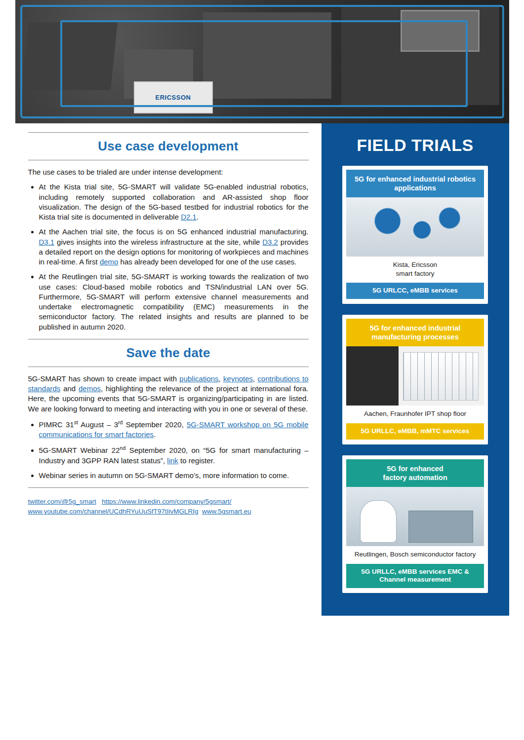ERICSSON
Use case development
The use cases to be trialed are under intense development:
At the Kista trial site, 5G-SMART will validate 5G-enabled industrial robotics, including remotely supported collaboration and AR-assisted shop floor visualization. The design of the 5G-based testbed for industrial robotics for the Kista trial site is documented in deliverable D2.1.
At the Aachen trial site, the focus is on 5G enhanced industrial manufacturing. D3.1 gives insights into the wireless infrastructure at the site, while D3.2 provides a detailed report on the design options for monitoring of workpieces and machines in real-time. A first demo has already been developed for one of the use cases.
At the Reutlingen trial site, 5G-SMART is working towards the realization of two use cases: Cloud-based mobile robotics and TSN/industrial LAN over 5G. Furthermore, 5G-SMART will perform extensive channel measurements and undertake electromagnetic compatibility (EMC) measurements in the semiconductor factory. The related insights and results are planned to be published in autumn 2020.
Save the date
5G-SMART has shown to create impact with publications, keynotes, contributions to standards and demos, highlighting the relevance of the project at international fora. Here, the upcoming events that 5G-SMART is organizing/participating in are listed. We are looking forward to meeting and interacting with you in one or several of these.
PIMRC 31st August – 3rd September 2020, 5G-SMART workshop on 5G mobile communications for smart factories.
5G-SMART Webinar 22nd September 2020, on “5G for smart manufacturing – Industry and 3GPP RAN latest status”, link to register.
Webinar series in autumn on 5G-SMART demo’s, more information to come.
twitter.com/@5g_smart https://www.linkedin.com/company/5gsmart/
www.youtube.com/channel/UCdhRYuUuSfT97tIivMGLRIg www.5gsmart.eu
FIELD TRIALS
5G for enhanced industrial robotics applications
Kista, Ericsson
smart factory
5G URLCC, eMBB services
5G for enhanced industrial manufacturing processes
Aachen, Fraunhofer IPT shop floor
5G URLLC, eMBB, mMTC services
5G for enhanced
factory automation
Reutlingen, Bosch semiconductor factory
5G URLLC, eMBB services EMC & Channel measurement